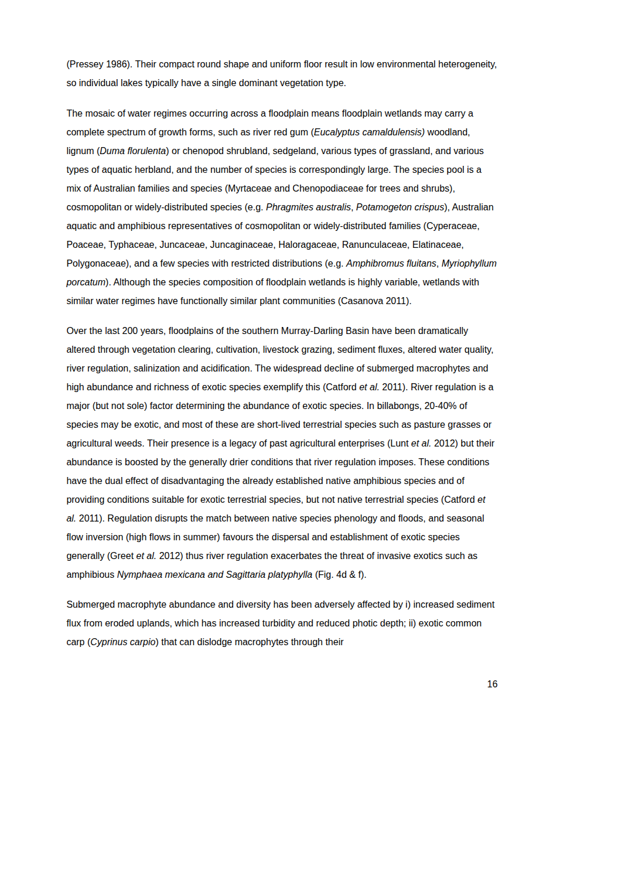(Pressey 1986). Their compact round shape and uniform floor result in low environmental heterogeneity, so individual lakes typically have a single dominant vegetation type.
The mosaic of water regimes occurring across a floodplain means floodplain wetlands may carry a complete spectrum of growth forms, such as river red gum (Eucalyptus camaldulensis) woodland, lignum (Duma florulenta) or chenopod shrubland, sedgeland, various types of grassland, and various types of aquatic herbland, and the number of species is correspondingly large. The species pool is a mix of Australian families and species (Myrtaceae and Chenopodiaceae for trees and shrubs), cosmopolitan or widely-distributed species (e.g. Phragmites australis, Potamogeton crispus), Australian aquatic and amphibious representatives of cosmopolitan or widely-distributed families (Cyperaceae, Poaceae, Typhaceae, Juncaceae, Juncaginaceae, Haloragaceae, Ranunculaceae, Elatinaceae, Polygonaceae), and a few species with restricted distributions (e.g. Amphibromus fluitans, Myriophyllum porcatum). Although the species composition of floodplain wetlands is highly variable, wetlands with similar water regimes have functionally similar plant communities (Casanova 2011).
Over the last 200 years, floodplains of the southern Murray-Darling Basin have been dramatically altered through vegetation clearing, cultivation, livestock grazing, sediment fluxes, altered water quality, river regulation, salinization and acidification. The widespread decline of submerged macrophytes and high abundance and richness of exotic species exemplify this (Catford et al. 2011). River regulation is a major (but not sole) factor determining the abundance of exotic species. In billabongs, 20-40% of species may be exotic, and most of these are short-lived terrestrial species such as pasture grasses or agricultural weeds. Their presence is a legacy of past agricultural enterprises (Lunt et al. 2012) but their abundance is boosted by the generally drier conditions that river regulation imposes. These conditions have the dual effect of disadvantaging the already established native amphibious species and of providing conditions suitable for exotic terrestrial species, but not native terrestrial species (Catford et al. 2011). Regulation disrupts the match between native species phenology and floods, and seasonal flow inversion (high flows in summer) favours the dispersal and establishment of exotic species generally (Greet et al. 2012) thus river regulation exacerbates the threat of invasive exotics such as amphibious Nymphaea mexicana and Sagittaria platyphylla (Fig. 4d & f).
Submerged macrophyte abundance and diversity has been adversely affected by i) increased sediment flux from eroded uplands, which has increased turbidity and reduced photic depth; ii) exotic common carp (Cyprinus carpio) that can dislodge macrophytes through their
16